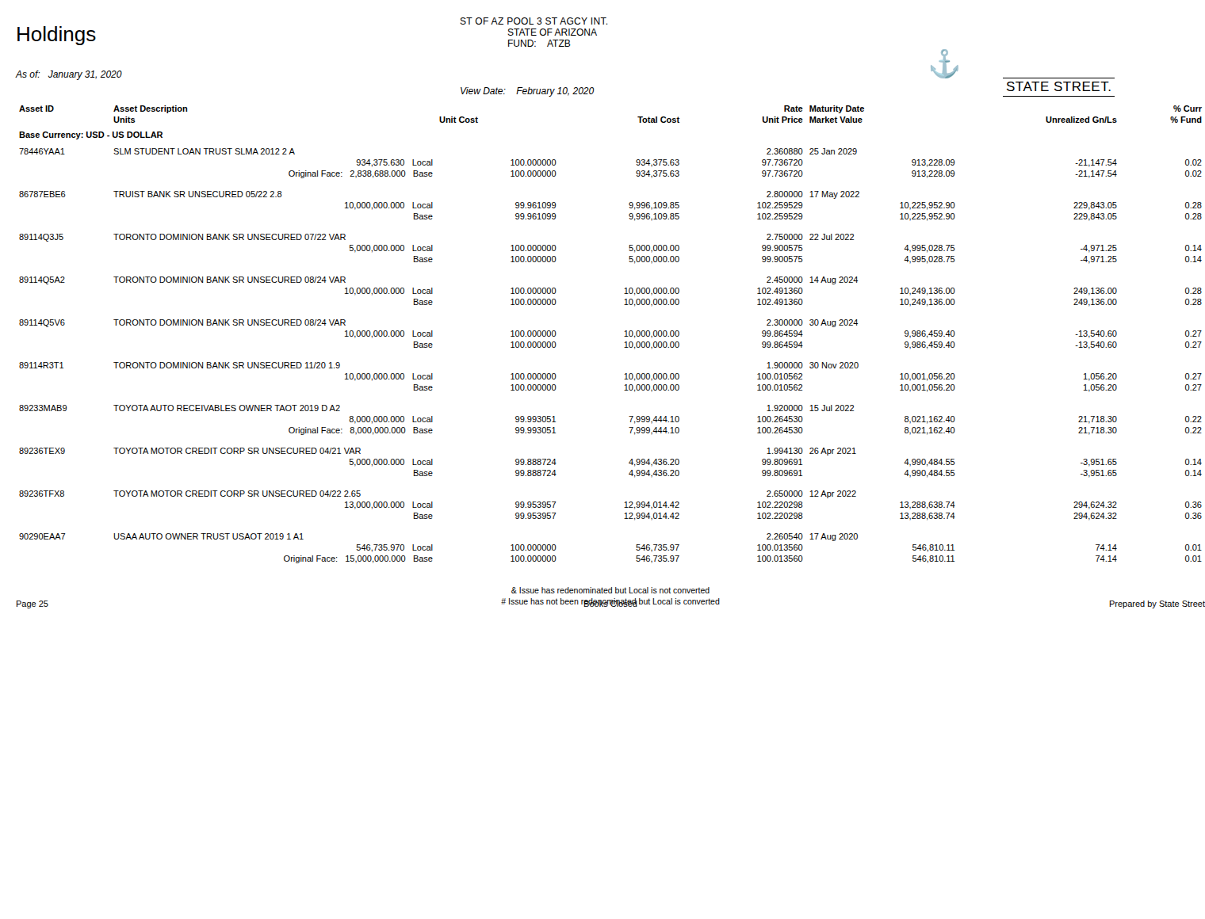Holdings
As of: January 31, 2020
ST OF AZ POOL 3 ST AGCY INT.
STATE OF ARIZONA
FUND: ATZB
⚓
STATE STREET.
View Date: February 10, 2020
| Base Currency: USD - US DOLLAR |
| Asset ID | Asset Description | | | Rate | Maturity Date | | % Curr |
| | Units | Unit Cost | Total Cost | Unit Price | Market Value | Unrealized Gn/Ls | % Fund |
| 78446YAA1 | SLM STUDENT LOAN TRUST SLMA 2012 2 A | 2.360880 | 25 Jan 2029 | | |
| | 934,375.630 Local | 100.000000 | 934,375.63 | 97.736720 | 913,228.09 | -21,147.54 | 0.02 |
| | Original Face: 2,838,688.000 Base | 100.000000 | 934,375.63 | 97.736720 | 913,228.09 | -21,147.54 | 0.02 |
| 86787EBE6 | TRUIST BANK SR UNSECURED 05/22 2.8 | 2.800000 | 17 May 2022 | | |
| | 10,000,000.000 Local | 99.961099 | 9,996,109.85 | 102.259529 | 10,225,952.90 | 229,843.05 | 0.28 |
| | Base | 99.961099 | 9,996,109.85 | 102.259529 | 10,225,952.90 | 229,843.05 | 0.28 |
| 89114Q3J5 | TORONTO DOMINION BANK SR UNSECURED 07/22 VAR | 2.750000 | 22 Jul 2022 | | |
| | 5,000,000.000 Local | 100.000000 | 5,000,000.00 | 99.900575 | 4,995,028.75 | -4,971.25 | 0.14 |
| | Base | 100.000000 | 5,000,000.00 | 99.900575 | 4,995,028.75 | -4,971.25 | 0.14 |
| 89114Q5A2 | TORONTO DOMINION BANK SR UNSECURED 08/24 VAR | 2.450000 | 14 Aug 2024 | | |
| | 10,000,000.000 Local | 100.000000 | 10,000,000.00 | 102.491360 | 10,249,136.00 | 249,136.00 | 0.28 |
| | Base | 100.000000 | 10,000,000.00 | 102.491360 | 10,249,136.00 | 249,136.00 | 0.28 |
| 89114Q5V6 | TORONTO DOMINION BANK SR UNSECURED 08/24 VAR | 2.300000 | 30 Aug 2024 | | |
| | 10,000,000.000 Local | 100.000000 | 10,000,000.00 | 99.864594 | 9,986,459.40 | -13,540.60 | 0.27 |
| | Base | 100.000000 | 10,000,000.00 | 99.864594 | 9,986,459.40 | -13,540.60 | 0.27 |
| 89114R3T1 | TORONTO DOMINION BANK SR UNSECURED 11/20 1.9 | 1.900000 | 30 Nov 2020 | | |
| | 10,000,000.000 Local | 100.000000 | 10,000,000.00 | 100.010562 | 10,001,056.20 | 1,056.20 | 0.27 |
| | Base | 100.000000 | 10,000,000.00 | 100.010562 | 10,001,056.20 | 1,056.20 | 0.27 |
| 89233MAB9 | TOYOTA AUTO RECEIVABLES OWNER TAOT 2019 D A2 | 1.920000 | 15 Jul 2022 | | |
| | 8,000,000.000 Local | 99.993051 | 7,999,444.10 | 100.264530 | 8,021,162.40 | 21,718.30 | 0.22 |
| | Original Face: 8,000,000.000 Base | 99.993051 | 7,999,444.10 | 100.264530 | 8,021,162.40 | 21,718.30 | 0.22 |
| 89236TEX9 | TOYOTA MOTOR CREDIT CORP SR UNSECURED 04/21 VAR | 1.994130 | 26 Apr 2021 | | |
| | 5,000,000.000 Local | 99.888724 | 4,994,436.20 | 99.809691 | 4,990,484.55 | -3,951.65 | 0.14 |
| | Base | 99.888724 | 4,994,436.20 | 99.809691 | 4,990,484.55 | -3,951.65 | 0.14 |
| 89236TFX8 | TOYOTA MOTOR CREDIT CORP SR UNSECURED 04/22 2.65 | 2.650000 | 12 Apr 2022 | | |
| | 13,000,000.000 Local | 99.953957 | 12,994,014.42 | 102.220298 | 13,288,638.74 | 294,624.32 | 0.36 |
| | Base | 99.953957 | 12,994,014.42 | 102.220298 | 13,288,638.74 | 294,624.32 | 0.36 |
| 90290EAA7 | USAA AUTO OWNER TRUST USAOT 2019 1 A1 | 2.260540 | 17 Aug 2020 | | |
| | 546,735.970 Local | 100.000000 | 546,735.97 | 100.013560 | 546,810.11 | 74.14 | 0.01 |
| | Original Face: 15,000,000.000 Base | 100.000000 | 546,735.97 | 100.013560 | 546,810.11 | 74.14 | 0.01 |
& Issue has redenominated but Local is not converted
# Issue has not been redenominated but Local is converted
Page 25
Books Closed
Prepared by State Street